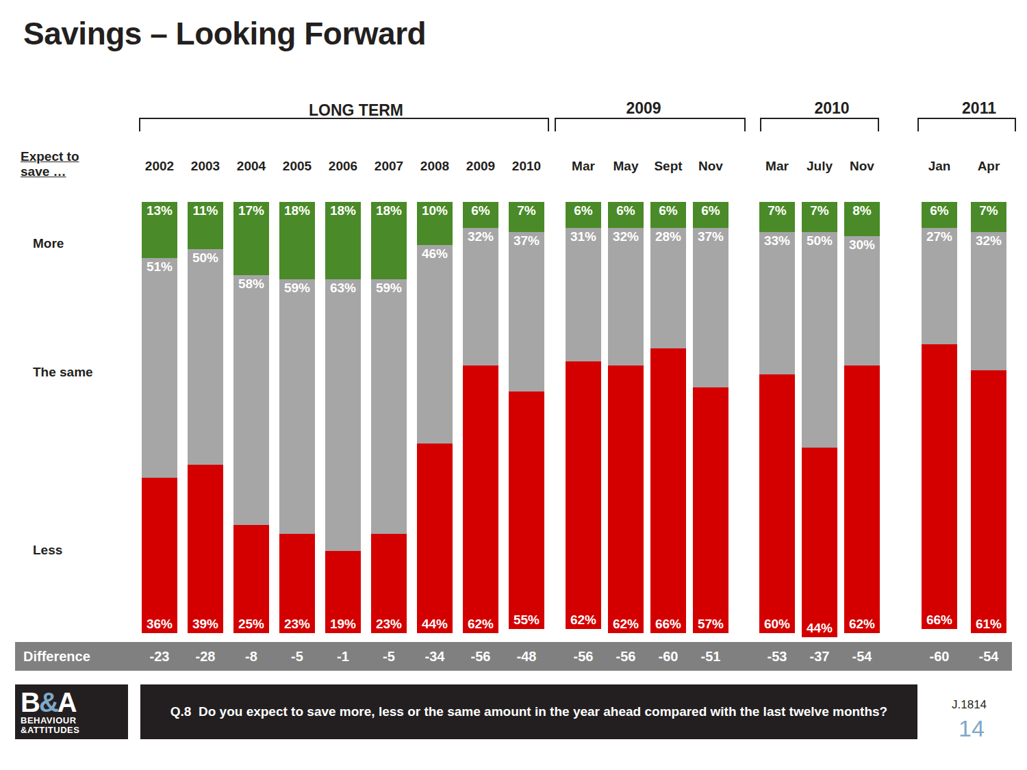Savings – Looking Forward
LONG TERM
2009
2010
2011
Expect to
save …
2002
2003
2004
2005
2006
2007
2008
2009
2010
Mar
May
Sept
Nov
Mar
July
Nov
Jan
Apr
More
The same
Less
13%
51%
36%
11%
50%
39%
17%
58%
25%
18%
59%
23%
18%
63%
19%
18%
59%
23%
10%
46%
44%
6%
32%
62%
7%
37%
55%
6%
31%
62%
6%
32%
62%
6%
28%
66%
6%
37%
57%
7%
33%
60%
7%
50%
44%
8%
30%
62%
6%
27%
66%
7%
32%
61%
Difference
-23
-28
-8
-5
-1
-5
-34
-56
-48
-56
-56
-60
-51
-53
-37
-54
-60
-54
Q.8 Do you expect to save more, less or the same amount in the year ahead compared with the last twelve months?
J.1814
14
B&A
BEHAVIOUR
&ATTITUDES